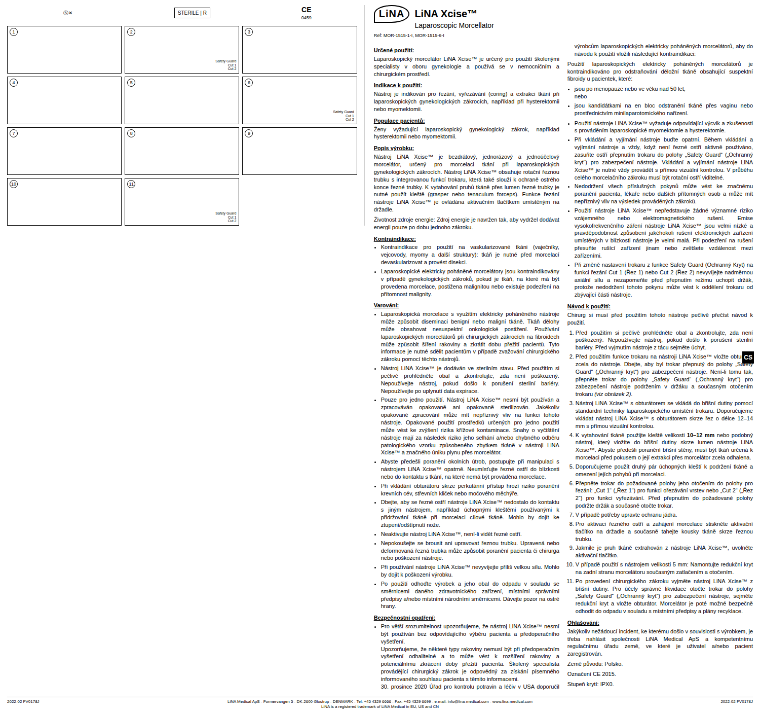Ⓢ✕
STERILE | R
CE0459
1
2 Safety Guard
Cut 1
Cut 2
3
4
5
6 Safety Guard
Cut 1
Cut 2
7
8
9
10
11 Safety Guard
Cut 1
Cut 2
LiNA
LiNA Xcise™
Laparoscopic Morcellator
Ref: MOR-1515-1-I, MOR-1515-6-I
Určené použití:
Laparoskopický morcelátor LiNA Xcise™ je určený pro použití školenými specialisty v oboru gynekologie a používá se v nemocničním a chirurgickém prostředí.
Indikace k použití:
Nástroj je indikován pro řezání, vyřezávání (coring) a extrakci tkání při laparoskopických gynekologických zákrocích, například při hysterektomii nebo myomektomii.
Populace pacientů:
Ženy vyžadující laparoskopický gynekologický zákrok, například hysterektomii nebo myomektomii.
Popis výrobku:
Nástroj LiNA Xcise™ je bezdrátový, jednorázový a jednoúčelový morcelátor, určený pro morcelaci tkání při laparoskopických gynekologických zákrocích. Nástroj LiNA Xcise™ obsahuje rotační řeznou trubku s integrovanou funkcí trokaru, která také slouží k ochraně ostrého konce řezné trubky. K vytahování pruhů tkáně přes lumen řezné trubky je nutné použít kleště (grasper nebo tenaculum forceps). Funkce řezání nástroje LiNA Xcise™ je ovládána aktivačním tlačítkem umístěným na držadle.
Životnost zdroje energie: Zdroj energie je navržen tak, aby vydržel dodávat energii pouze po dobu jednoho zákroku.
Kontraindikace:
Kontraindikace pro použití na vaskularizované tkáni (vaječníky, vejcovody, myomy a další struktury): tkáň je nutné před morcelací devaskularizovat a provést disekci.
Laparoskopické elektricky poháněné morcelátory jsou kontraindikovány v případě gynekologických zákroků, pokud je tkáň, na které má být provedena morcelace, postižena malignitou nebo existuje podezření na přítomnost malignity.
Varování:
Laparoskopická morcelace s využitím elektricky poháněného nástroje může způsobit diseminaci benigní nebo maligní tkáně. Tkáň dělohy může obsahovat nesuspektní onkologické postižení. Používání laparoskopických morcelátorů při chirurgických zákrocích na fibroidech může způsobit šíření rakoviny a zkrátit dobu přežití pacientů. Tyto informace je nutné sdělit pacientům v případě zvažování chirurgického zákroku pomocí těchto nástrojů.
Nástroj LiNA Xcise™ je dodáván ve sterilním stavu. Před použitím si pečlivě prohlédněte obal a zkontrolujte, zda není poškozený. Nepoužívejte nástroj, pokud došlo k porušení sterilní bariéry. Nepoužívejte po uplynutí data expirace.
Pouze pro jedno použití. Nástroj LiNA Xcise™ nesmí být používán a zpracováván opakovaně ani opakovaně sterilizován. Jakékoliv opakované zpracování může mít nepříznivý vliv na funkci tohoto nástroje. Opakované použití prostředků určených pro jedno použití může vést ke zvýšení rizika křížové kontaminace. Snahy o vyčištění nástroje mají za následek riziko jeho selhání a/nebo chybného odběru patologického vzorku způsobeného zbytkem tkáně v nástroji LiNA Xcise™ a značného úniku plynu přes morcelátor.
Abyste předešli poranění okolních útrob, postupujte při manipulaci s nástrojem LiNA Xcise™ opatrně. Neumísťujte řezné ostří do blízkosti nebo do kontaktu s tkání, na které nemá být prováděna morcelace.
Při vkládání obturátoru skrze perkutánní přístup hrozí riziko poranění krevních cév, střevních kliček nebo močového měchýře.
Dbejte, aby se řezné ostří nástroje LiNA Xcise™ nedostalo do kontaktu s jiným nástrojem, například úchopnými kleštěmi používanými k přidržování tkáně při morcelaci cílové tkáně. Mohlo by dojít ke ztupení/odštípnutí nože.
Neaktivujte nástroj LiNA Xcise™, není-li vidět řezné ostří.
Nepokoušejte se brousit ani upravovat řeznou trubku. Upravená nebo deformovaná řezná trubka může způsobit poranění pacienta či chirurga nebo poškození nástroje.
Při používání nástroje LiNA Xcise™ nevyvíjejte příliš velkou sílu. Mohlo by dojít k poškození výrobku.
Po použití odhoďte výrobek a jeho obal do odpadu v souladu se směrnicemi daného zdravotnického zařízení, místními správními předpisy a/nebo místními národními směrnicemi. Dávejte pozor na ostré hrany.
Bezpečnostní opatření:
Pro větší srozumitelnost upozorňujeme, že nástroj LiNA Xcise™ nesmí být používán bez odpovídajícího výběru pacienta a předoperačního vyšetření.
Upozorňujeme, že některé typy rakoviny nemusí být při předoperačním vyšetření odhalitelné a to může vést k rozšíření rakoviny a potenciálnímu zkrácení doby přežití pacienta. Školený specialista provádějící chirurgický zákrok je odpovědný za získání písemného informovaného souhlasu pacienta s těmito informacemi.
30. prosince 2020 Úřad pro kontrolu potravin a léčiv v USA doporučil výrobcům laparoskopických elektricky poháněných morcelátorů, aby do návodu k použití vložili následující kontraindikaci:
Použití laparoskopických elektricky poháněných morcelátorů je kontraindikováno pro odstraňování děložní tkáně obsahující suspektní fibroidy u pacientek, které:
jsou po menopauze nebo ve věku nad 50 let,
nebo
jsou kandidátkami na en bloc odstranění tkáně přes vaginu nebo prostřednictvím minilaparotomického nařízení.
Použití nástroje LiNA Xcise™ vyžaduje odpovídající výcvik a zkušenosti s prováděním laparoskopické myomektomie a hysterektomie.
Při vkládání a vyjímání nástroje buďte opatrní. Během vkládání a vyjímání nástroje a vždy, když není řezné ostří aktivně používáno, zasuňte ostří přepnutím trokaru do polohy „Safety Guard“ („Ochranný kryt“) pro zabezpečení nástroje. Vkládání a vyjímání nástroje LiNA Xcise™ je nutné vždy provádět s přímou vizuální kontrolou. V průběhu celého morcelačního zákroku musí být rotační ostří viditelné.
Nedodržení všech příslušných pokynů může vést ke značnému poranění pacienta, lékaře nebo dalších přítomných osob a může mít nepříznivý vliv na výsledek prováděných zákroků.
Použití nástroje LiNA Xcise™ nepředstavuje žádné významné riziko vzájemného nebo elektromagnetického rušení. Emise vysokofrekvenčního záření nástroje LiNA Xcise™ jsou velmi nízké a pravděpodobnost způsobení jakéhokoli rušení elektronických zařízení umístěných v blízkosti nástroje je velmi malá. Při podezření na rušení přesuňte rušící zařízení jinam nebo zvětšete vzdálenost mezi zařízeními.
Při změně nastavení trokaru z funkce Safety Guard (Ochranný Kryt) na funkci řezání Cut 1 (Řez 1) nebo Cut 2 (Řez 2) nevyvíjejte nadměrnou axiální sílu a nezapomeňte před přepnutím režimu uchopit držák, protože nedodržení tohoto pokynu může vést k oddělení trokaru od zbývající části nástroje.
Návod k použití:
Chirurg si musí před použitím tohoto nástroje pečlivě přečíst návod k použití.
Před použitím si pečlivě prohlédněte obal a zkontrolujte, zda není poškozený. Nepoužívejte nástroj, pokud došlo k porušení sterilní bariéry. Před vyjmutím nástroje z tácu sejměte úchyt.
Před použitím funkce trokaru na nástroji LiNA Xcise™ vložte obturátor zcela do nástroje. Dbejte, aby byl trokar přepnutý do polohy „Safety Guard“ („Ochranný kryt“) pro zabezpečení nástroje. Není-li tomu tak, přepněte trokar do polohy „Safety Guard“ („Ochranný kryt“) pro zabezpečení nástroje podržením v držáku a současným otočením trokaru (viz obrázek 2).
Nástroj LiNA Xcise™ s obturátorem se vkládá do břišní dutiny pomocí standardní techniky laparoskopického umístění trokaru. Doporučujeme vkládat nástroj LiNA Xcise™ s obturátorem skrze řez o délce 12–14 mm s přímou vizuální kontrolou.
K vytahování tkáně použijte kleště velikosti 10–12 mm nebo podobný nástroj, který vložíte do břišní dutiny skrze lumen nástroje LiNA Xcise™. Abyste předešli poranění břišní stěny, musí být tkáň určená k morcelaci před pokusem o její extrakci přes morcelátor zcela odhalena.
Doporučujeme použít druhý pár úchopných kleští k podržení tkáně a omezení jejích pohybů při morcelaci.
Přepněte trokar do požadované polohy jeho otočením do polohy pro řezání: „Cut 1“ („Řez 1“) pro funkci ořezávání vrstev nebo „Cut 2“ („Řez 2“) pro funkci vyřezávání. Před přepnutím do požadované polohy podržte držák a současně otočte trokar.
V případě potřeby upravte ochranu jádra.
Pro aktivaci řezného ostří a zahájení morcelace stiskněte aktivační tlačítko na držadle a současně tahejte kousky tkáně skrze řeznou trubku.
Jakmile je pruh tkáně extrahován z nástroje LiNA Xcise™, uvolněte aktivační tlačítko.
V případě použití s nástrojem velikosti 5 mm: Namontujte redukční kryt na zadní stranu morcelátoru současným zatlačením a otočením.
Po provedení chirurgického zákroku vyjměte nástroj LiNA Xcise™ z břišní dutiny. Pro účely správné likvidace otočte trokar do polohy „Safety Guard“ („Ochranný kryt“) pro zabezpečení nástroje, sejměte redukční kryt a vložte obturátor. Morcelátor je poté možné bezpečně odhodit do odpadu v souladu s místními předpisy a plány recyklace.
Ohlašování:
Jakýkoliv nežádoucí incident, ke kterému došlo v souvislosti s výrobkem, je třeba nahlásit společnosti LiNA Medical ApS a kompetentnímu regulačnímu úřadu země, ve které je uživatel a/nebo pacient zaregistrován.
Země původu: Polsko.
Označení CE 2015.
Stupeň krytí: IPX0.
CS
2022-02 FV0178J
LiNA Medical ApS - Formervangen 5 - DK-2600 Glostrup - DENMARK - Tel: +45 4329 6666 - Fax: +45 4329 6699 - e-mail: info@lina-medical.com - www.lina-medical.com
LiNA is a registered trademark of LiNA Medical in EU, US and CN
2022-02 FV0178J